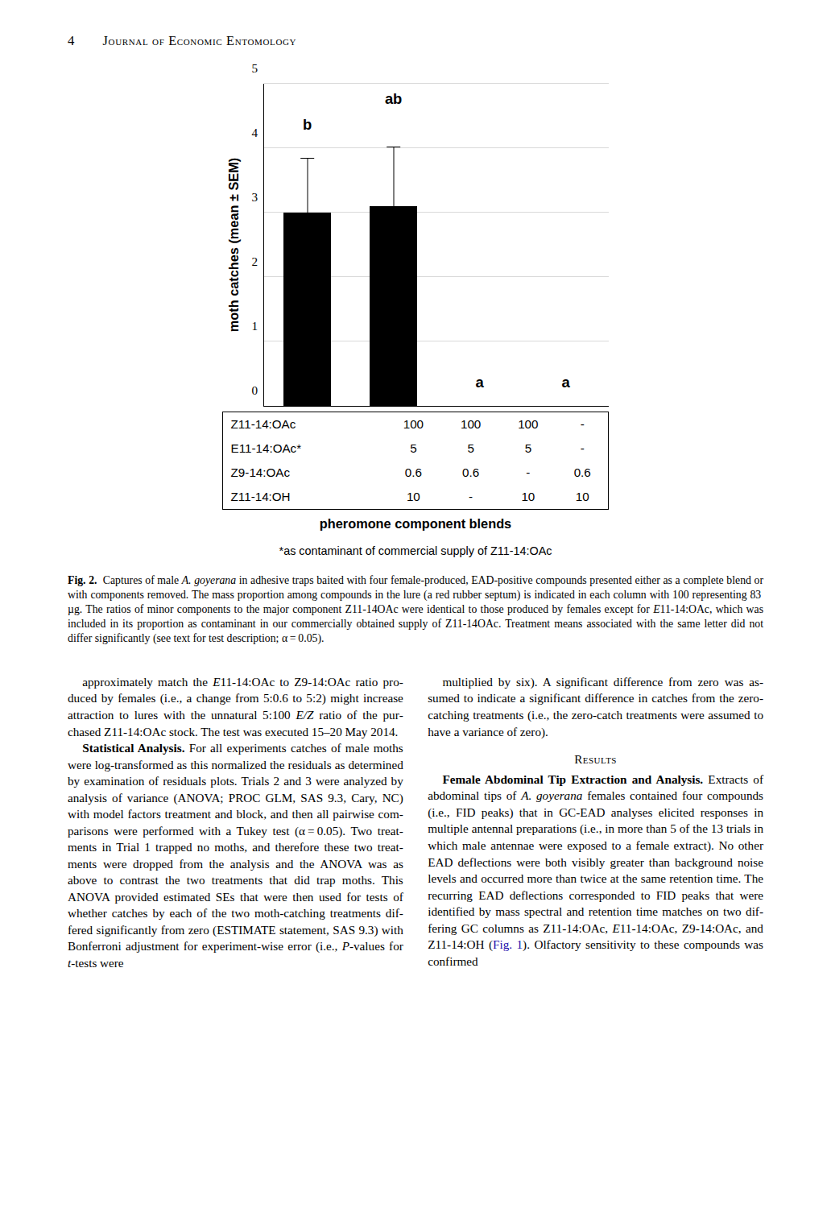4 Journal of Economic Entomology
moth catches (mean ± SEM)
5
4
3
2
1 0
b
ab
a
a
| Z11-14:OAc | 100 | 100 | 100 | - |
| E11-14:OAc* | 5 | 5 | 5 | - |
| Z9-14:OAc | 0.6 | 0.6 | - | 0.6 |
| Z11-14:OH | 10 | - | 10 | 10 |
pheromone component blends
*as contaminant of commercial supply of Z11-14:OAc
Fig. 2. Captures of male A. goyerana in adhesive traps baited with four female-produced, EAD-positive compounds presented either as a complete blend or with components removed. The mass proportion among compounds in the lure (a red rubber septum) is indicated in each column with 100 representing 83 µg. The ratios of minor components to the major component Z11-14OAc were identical to those produced by females except for E11-14:OAc, which was included in its proportion as contaminant in our commercially obtained supply of Z11-14OAc. Treatment means associated with the same letter did not differ significantly (see text for test description; α = 0.05).
approximately match the E11-14:OAc to Z9-14:OAc ratio produced by females (i.e., a change from 5:0.6 to 5:2) might increase attraction to lures with the unnatural 5:100 E/Z ratio of the purchased Z11-14:OAc stock. The test was executed 15–20 May 2014.
Statistical Analysis. For all experiments catches of male moths were log-transformed as this normalized the residuals as determined by examination of residuals plots. Trials 2 and 3 were analyzed by analysis of variance (ANOVA; PROC GLM, SAS 9.3, Cary, NC) with model factors treatment and block, and then all pairwise comparisons were performed with a Tukey test (α = 0.05). Two treatments in Trial 1 trapped no moths, and therefore these two treatments were dropped from the analysis and the ANOVA was as above to contrast the two treatments that did trap moths. This ANOVA provided estimated SEs that were then used for tests of whether catches by each of the two moth-catching treatments differed significantly from zero (ESTIMATE statement, SAS 9.3) with Bonferroni adjustment for experiment-wise error (i.e., P-values for t-tests were
multiplied by six). A significant difference from zero was assumed to indicate a significant difference in catches from the zero-catching treatments (i.e., the zero-catch treatments were assumed to have a variance of zero).
Results
Female Abdominal Tip Extraction and Analysis. Extracts of abdominal tips of A. goyerana females contained four compounds (i.e., FID peaks) that in GC-EAD analyses elicited responses in multiple antennal preparations (i.e., in more than 5 of the 13 trials in which male antennae were exposed to a female extract). No other EAD deflections were both visibly greater than background noise levels and occurred more than twice at the same retention time. The recurring EAD deflections corresponded to FID peaks that were identified by mass spectral and retention time matches on two differing GC columns as Z11-14:OAc, E11-14:OAc, Z9-14:OAc, and Z11-14:OH (Fig. 1). Olfactory sensitivity to these compounds was confirmed